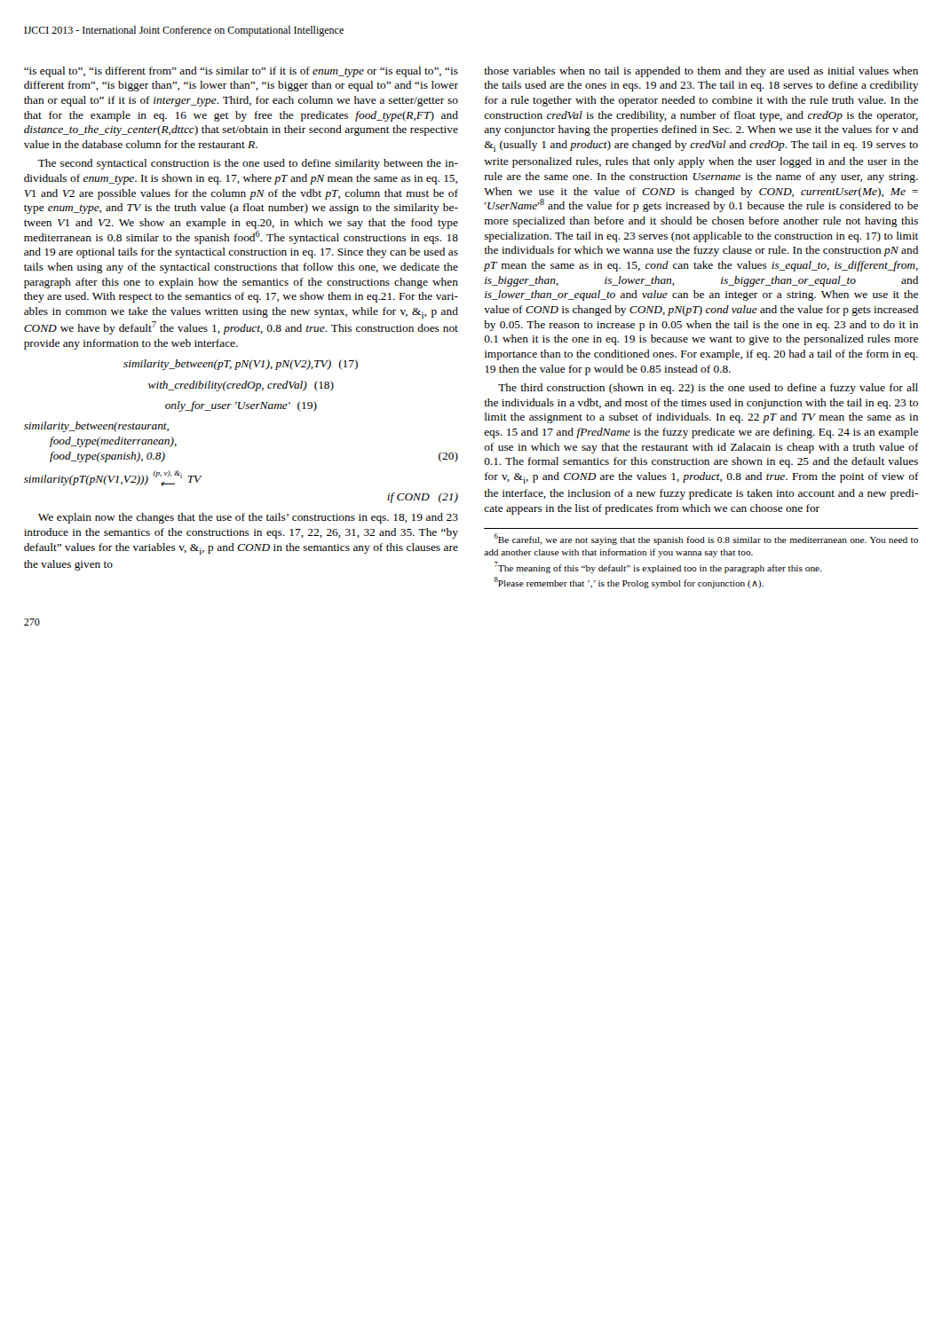IJCCI 2013 - International Joint Conference on Computational Intelligence
“is equal to”, “is different from” and “is similar to” if it is of enum_type or “is equal to”, “is different from”, “is bigger than”, “is lower than”, “is bigger than or equal to” and “is lower than or equal to” if it is of interger_type. Third, for each column we have a setter/getter so that for the example in eq. 16 we get by free the predicates food_type(R,FT) and distance_to_the_city_center(R,dttcc) that set/obtain in their second argument the respective value in the database column for the restaurant R.
The second syntactical construction is the one used to define similarity between the individuals of enum_type. It is shown in eq. 17, where pT and pN mean the same as in eq. 15, V1 and V2 are possible values for the column pN of the vdbt pT, column that must be of type enum_type, and TV is the truth value (a float number) we assign to the similarity between V1 and V2. We show an example in eq.20, in which we say that the food type mediterranean is 0.8 similar to the spanish food6. The syntactical constructions in eqs. 18 and 19 are optional tails for the syntactical construction in eq. 17. Since they can be used as tails when using any of the syntactical constructions that follow this one, we dedicate the paragraph after this one to explain how the semantics of the constructions change when they are used. With respect to the semantics of eq. 17, we show them in eq.21. For the variables in common we take the values written using the new syntax, while for v, &i, p and COND we have by default7 the values 1, product, 0.8 and true. This construction does not provide any information to the web interface.
similarity_between(pT, pN(V1), pN(V2),TV) (17)
with_credibility(credOp, credVal) (18)
only_for_user ′UserName′ (19)
similarity_between(restaurant, food_type(mediterranean), food_type(spanish), 0.8)(20)
similarity(pT(pN(V1,V2))) (p, v), &i⟵ TV if COND (21)
We explain now the changes that the use of the tails’ constructions in eqs. 18, 19 and 23 introduce in the semantics of the constructions in eqs. 17, 22, 26, 31, 32 and 35. The “by default” values for the variables v, &i, p and COND in the semantics any of this clauses are the values given to
those variables when no tail is appended to them and they are used as initial values when the tails used are the ones in eqs. 19 and 23. The tail in eq. 18 serves to define a credibility for a rule together with the operator needed to combine it with the rule truth value. In the construction credVal is the credibility, a number of float type, and credOp is the operator, any conjunctor having the properties defined in Sec. 2. When we use it the values for v and &i (usually 1 and product) are changed by credVal and credOp. The tail in eq. 19 serves to write personalized rules, rules that only apply when the user logged in and the user in the rule are the same one. In the construction Username is the name of any user, any string. When we use it the value of COND is changed by COND, currentUser(Me), Me = ′UserName′8 and the value for p gets increased by 0.1 because the rule is considered to be more specialized than before and it should be chosen before another rule not having this specialization. The tail in eq. 23 serves (not applicable to the construction in eq. 17) to limit the individuals for which we wanna use the fuzzy clause or rule. In the construction pN and pT mean the same as in eq. 15, cond can take the values is_equal_to, is_different_from, is_bigger_than, is_lower_than, is_bigger_than_or_equal_to and is_lower_than_or_equal_to and value can be an integer or a string. When we use it the value of COND is changed by COND, pN(pT) cond value and the value for p gets increased by 0.05. The reason to increase p in 0.05 when the tail is the one in eq. 23 and to do it in 0.1 when it is the one in eq. 19 is because we want to give to the personalized rules more importance than to the conditioned ones. For example, if eq. 20 had a tail of the form in eq. 19 then the value for p would be 0.85 instead of 0.8.
The third construction (shown in eq. 22) is the one used to define a fuzzy value for all the individuals in a vdbt, and most of the times used in conjunction with the tail in eq. 23 to limit the assignment to a subset of individuals. In eq. 22 pT and TV mean the same as in eqs. 15 and 17 and fPredName is the fuzzy predicate we are defining. Eq. 24 is an example of use in which we say that the restaurant with id Zalacain is cheap with a truth value of 0.1. The formal semantics for this construction are shown in eq. 25 and the default values for v, &i, p and COND are the values 1, product, 0.8 and true. From the point of view of the interface, the inclusion of a new fuzzy predicate is taken into account and a new predicate appears in the list of predicates from which we can choose one for
6Be careful, we are not saying that the spanish food is 0.8 similar to the mediterranean one. You need to add another clause with that information if you wanna say that too.
7The meaning of this “by default” is explained too in the paragraph after this one.
8Please remember that ’,’ is the Prolog symbol for conjunction (∧).
270